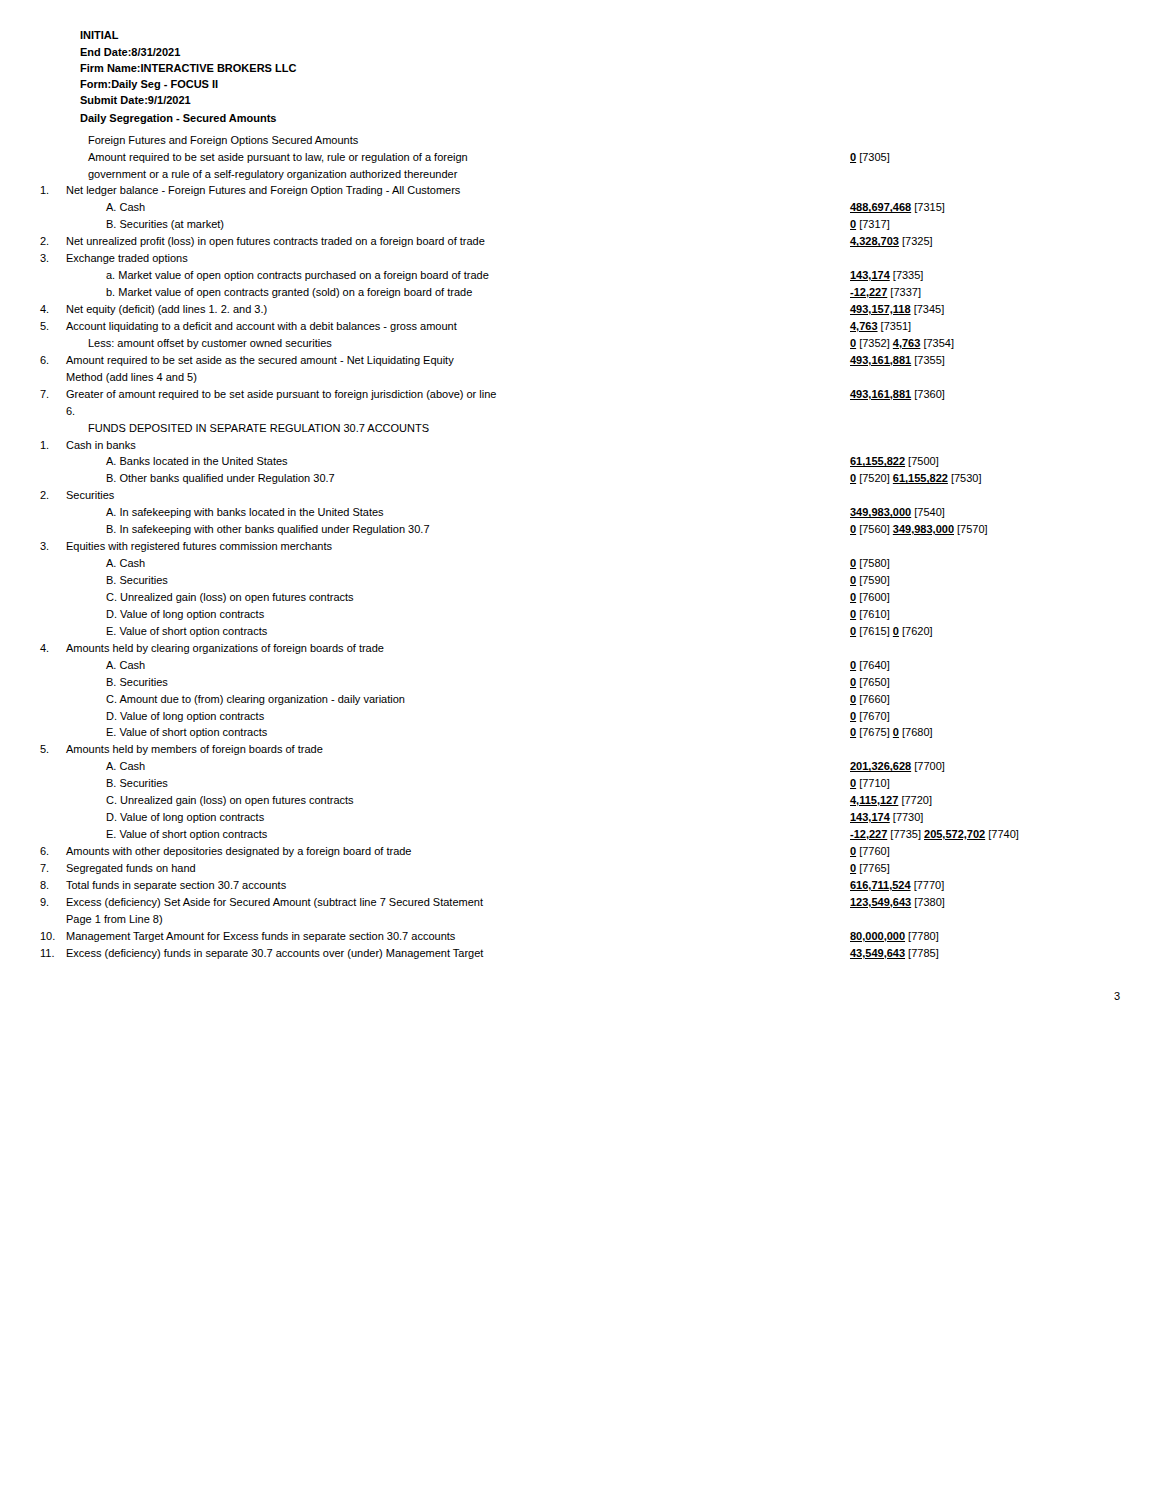INITIAL
End Date:8/31/2021
Firm Name:INTERACTIVE BROKERS LLC
Form:Daily Seg - FOCUS II
Submit Date:9/1/2021
Daily Segregation - Secured Amounts
| | Foreign Futures and Foreign Options Secured Amounts | |
| | Amount required to be set aside pursuant to law, rule or regulation of a foreign | 0 [7305] |
| | government or a rule of a self-regulatory organization authorized thereunder | |
| 1. | Net ledger balance - Foreign Futures and Foreign Option Trading - All Customers | |
| | A. Cash | 488,697,468 [7315] |
| | B. Securities (at market) | 0 [7317] |
| 2. | Net unrealized profit (loss) in open futures contracts traded on a foreign board of trade | 4,328,703 [7325] |
| 3. | Exchange traded options | |
| | a. Market value of open option contracts purchased on a foreign board of trade | 143,174 [7335] |
| | b. Market value of open contracts granted (sold) on a foreign board of trade | -12,227 [7337] |
| 4. | Net equity (deficit) (add lines 1. 2. and 3.) | 493,157,118 [7345] |
| 5. | Account liquidating to a deficit and account with a debit balances - gross amount | 4,763 [7351] |
| | Less: amount offset by customer owned securities | 0 [7352] 4,763 [7354] |
| 6. | Amount required to be set aside as the secured amount - Net Liquidating Equity | 493,161,881 [7355] |
| | Method (add lines 4 and 5) | |
| 7. | Greater of amount required to be set aside pursuant to foreign jurisdiction (above) or line | 493,161,881 [7360] |
| | 6. | |
| | FUNDS DEPOSITED IN SEPARATE REGULATION 30.7 ACCOUNTS | |
| 1. | Cash in banks | |
| | A. Banks located in the United States | 61,155,822 [7500] |
| | B. Other banks qualified under Regulation 30.7 | 0 [7520] 61,155,822 [7530] |
| 2. | Securities | |
| | A. In safekeeping with banks located in the United States | 349,983,000 [7540] |
| | B. In safekeeping with other banks qualified under Regulation 30.7 | 0 [7560] 349,983,000 [7570] |
| 3. | Equities with registered futures commission merchants | |
| | A. Cash | 0 [7580] |
| | B. Securities | 0 [7590] |
| | C. Unrealized gain (loss) on open futures contracts | 0 [7600] |
| | D. Value of long option contracts | 0 [7610] |
| | E. Value of short option contracts | 0 [7615] 0 [7620] |
| 4. | Amounts held by clearing organizations of foreign boards of trade | |
| | A. Cash | 0 [7640] |
| | B. Securities | 0 [7650] |
| | C. Amount due to (from) clearing organization - daily variation | 0 [7660] |
| | D. Value of long option contracts | 0 [7670] |
| | E. Value of short option contracts | 0 [7675] 0 [7680] |
| 5. | Amounts held by members of foreign boards of trade | |
| | A. Cash | 201,326,628 [7700] |
| | B. Securities | 0 [7710] |
| | C. Unrealized gain (loss) on open futures contracts | 4,115,127 [7720] |
| | D. Value of long option contracts | 143,174 [7730] |
| | E. Value of short option contracts | -12,227 [7735] 205,572,702 [7740] |
| 6. | Amounts with other depositories designated by a foreign board of trade | 0 [7760] |
| 7. | Segregated funds on hand | 0 [7765] |
| 8. | Total funds in separate section 30.7 accounts | 616,711,524 [7770] |
| 9. | Excess (deficiency) Set Aside for Secured Amount (subtract line 7 Secured Statement | 123,549,643 [7380] |
| | Page 1 from Line 8) | |
| 10. | Management Target Amount for Excess funds in separate section 30.7 accounts | 80,000,000 [7780] |
| 11. | Excess (deficiency) funds in separate 30.7 accounts over (under) Management Target | 43,549,643 [7785] |
3